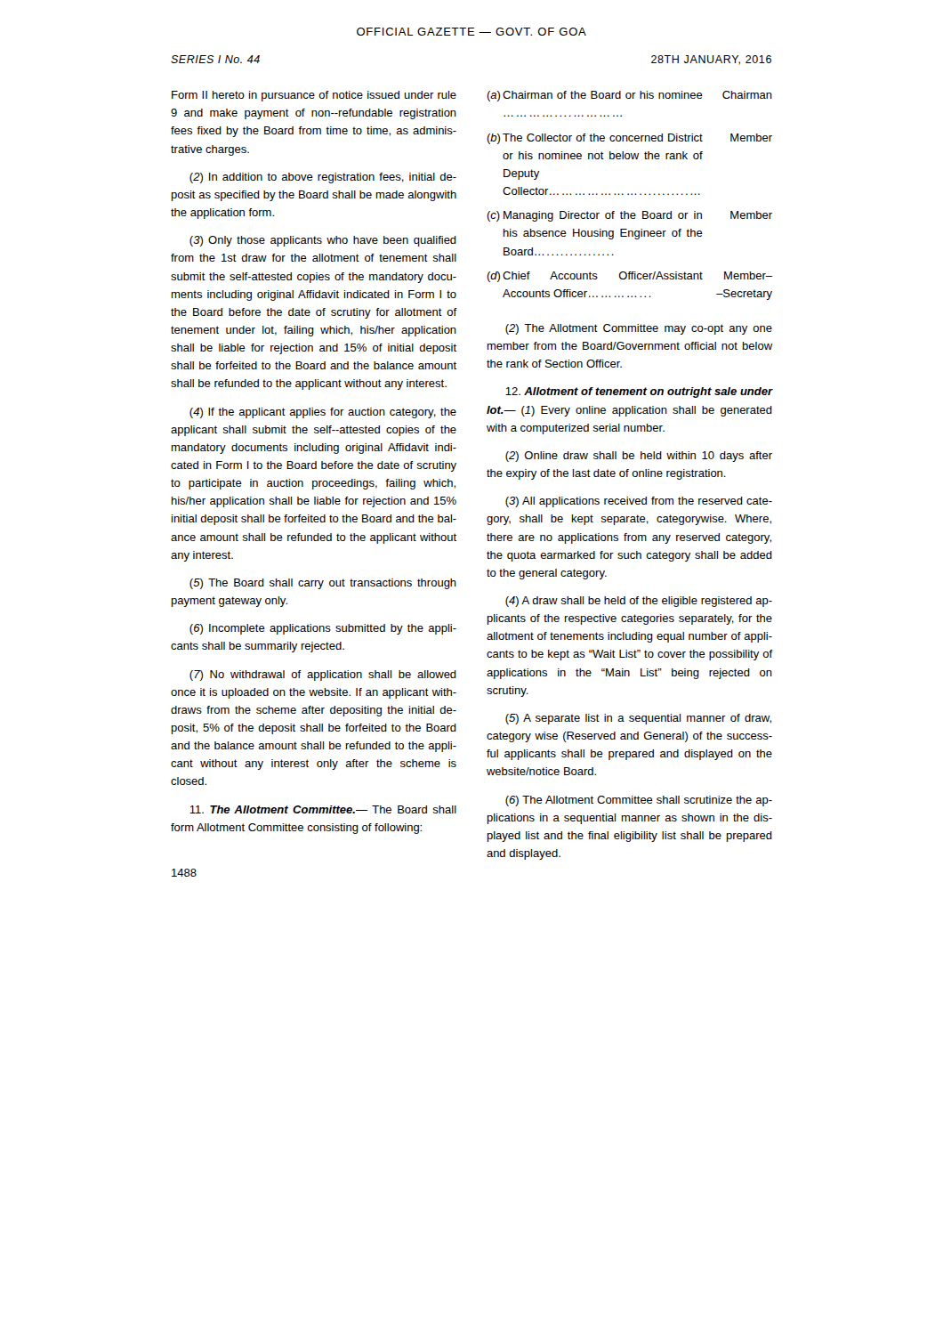OFFICIAL GAZETTE — GOVT. OF GOA
SERIES I No. 44 28TH JANUARY, 2016
Form II hereto in pursuance of notice issued under rule 9 and make payment of non--refundable registration fees fixed by the Board from time to time, as administrative charges.
(2) In addition to above registration fees, initial deposit as specified by the Board shall be made alongwith the application form.
(3) Only those applicants who have been qualified from the 1st draw for the allotment of tenement shall submit the self-attested copies of the mandatory documents including original Affidavit indicated in Form I to the Board before the date of scrutiny for allotment of tenement under lot, failing which, his/her application shall be liable for rejection and 15% of initial deposit shall be forfeited to the Board and the balance amount shall be refunded to the applicant without any interest.
(4) If the applicant applies for auction category, the applicant shall submit the self--attested copies of the mandatory documents including original Affidavit indicated in Form I to the Board before the date of scrutiny to participate in auction proceedings, failing which, his/her application shall be liable for rejection and 15% initial deposit shall be forfeited to the Board and the balance amount shall be refunded to the applicant without any interest.
(5) The Board shall carry out transactions through payment gateway only.
(6) Incomplete applications submitted by the applicants shall be summarily rejected.
(7) No withdrawal of application shall be allowed once it is uploaded on the website. If an applicant withdraws from the scheme after depositing the initial deposit, 5% of the deposit shall be forfeited to the Board and the balance amount shall be refunded to the applicant without any interest only after the scheme is closed.
11. The Allotment Committee.— The Board shall form Allotment Committee consisting of following:
1488
| ( a ) | Chairman of the Board or his nominee …………....………… | Chairman |
| ( b ) | The Collector of the concerned District or his nominee not below the rank of Deputy Collector …………………...........… | Member |
| ( c ) | Managing Director of the Board or in his absence Housing Engineer of the Board …............... | Member |
| ( d ) | Chief Accounts Officer/Assistant Accounts Officer …………... | Member– –Secretary |
(2) The Allotment Committee may co-opt any one member from the Board/Government official not below the rank of Section Officer.
12. Allotment of tenement on outright sale under lot.— (1) Every online application shall be generated with a computerized serial number.
(2) Online draw shall be held within 10 days after the expiry of the last date of online registration.
(3) All applications received from the reserved category, shall be kept separate, categorywise. Where, there are no applications from any reserved category, the quota earmarked for such category shall be added to the general category.
(4) A draw shall be held of the eligible registered applicants of the respective categories separately, for the allotment of tenements including equal number of applicants to be kept as “Wait List” to cover the possibility of applications in the “Main List” being rejected on scrutiny.
(5) A separate list in a sequential manner of draw, category wise (Reserved and General) of the successful applicants shall be prepared and displayed on the website/notice Board.
(6) The Allotment Committee shall scrutinize the applications in a sequential manner as shown in the displayed list and the final eligibility list shall be prepared and displayed.